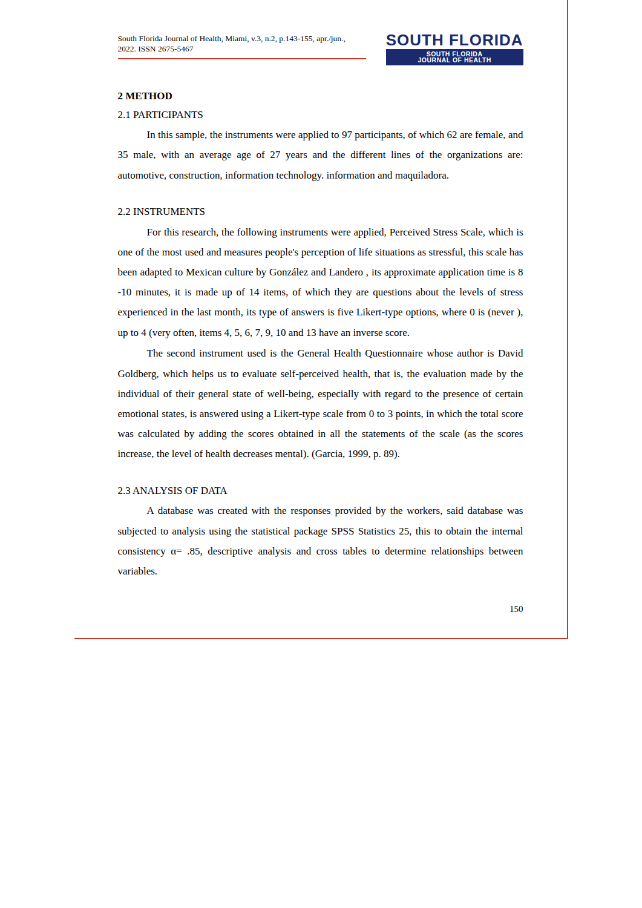South Florida Journal of Health, Miami, v.3, n.2, p.143-155, apr./jun., 2022. ISSN 2675-5467
SOUTH FLORIDA SOUTH FLORIDA JOURNAL OF HEALTH
2 METHOD
2.1 PARTICIPANTS
In this sample, the instruments were applied to 97 participants, of which 62 are female, and 35 male, with an average age of 27 years and the different lines of the organizations are: automotive, construction, information technology. information and maquiladora.
2.2 INSTRUMENTS
For this research, the following instruments were applied, Perceived Stress Scale, which is one of the most used and measures people's perception of life situations as stressful, this scale has been adapted to Mexican culture by González and Landero , its approximate application time is 8 -10 minutes, it is made up of 14 items, of which they are questions about the levels of stress experienced in the last month, its type of answers is five Likert-type options, where 0 is (never ), up to 4 (very often, items 4, 5, 6, 7, 9, 10 and 13 have an inverse score.
The second instrument used is the General Health Questionnaire whose author is David Goldberg, which helps us to evaluate self-perceived health, that is, the evaluation made by the individual of their general state of well-being, especially with regard to the presence of certain emotional states, is answered using a Likert-type scale from 0 to 3 points, in which the total score was calculated by adding the scores obtained in all the statements of the scale (as the scores increase, the level of health decreases mental). (Garcia, 1999, p. 89).
2.3 ANALYSIS OF DATA
A database was created with the responses provided by the workers, said database was subjected to analysis using the statistical package SPSS Statistics 25, this to obtain the internal consistency α= .85, descriptive analysis and cross tables to determine relationships between variables.
150